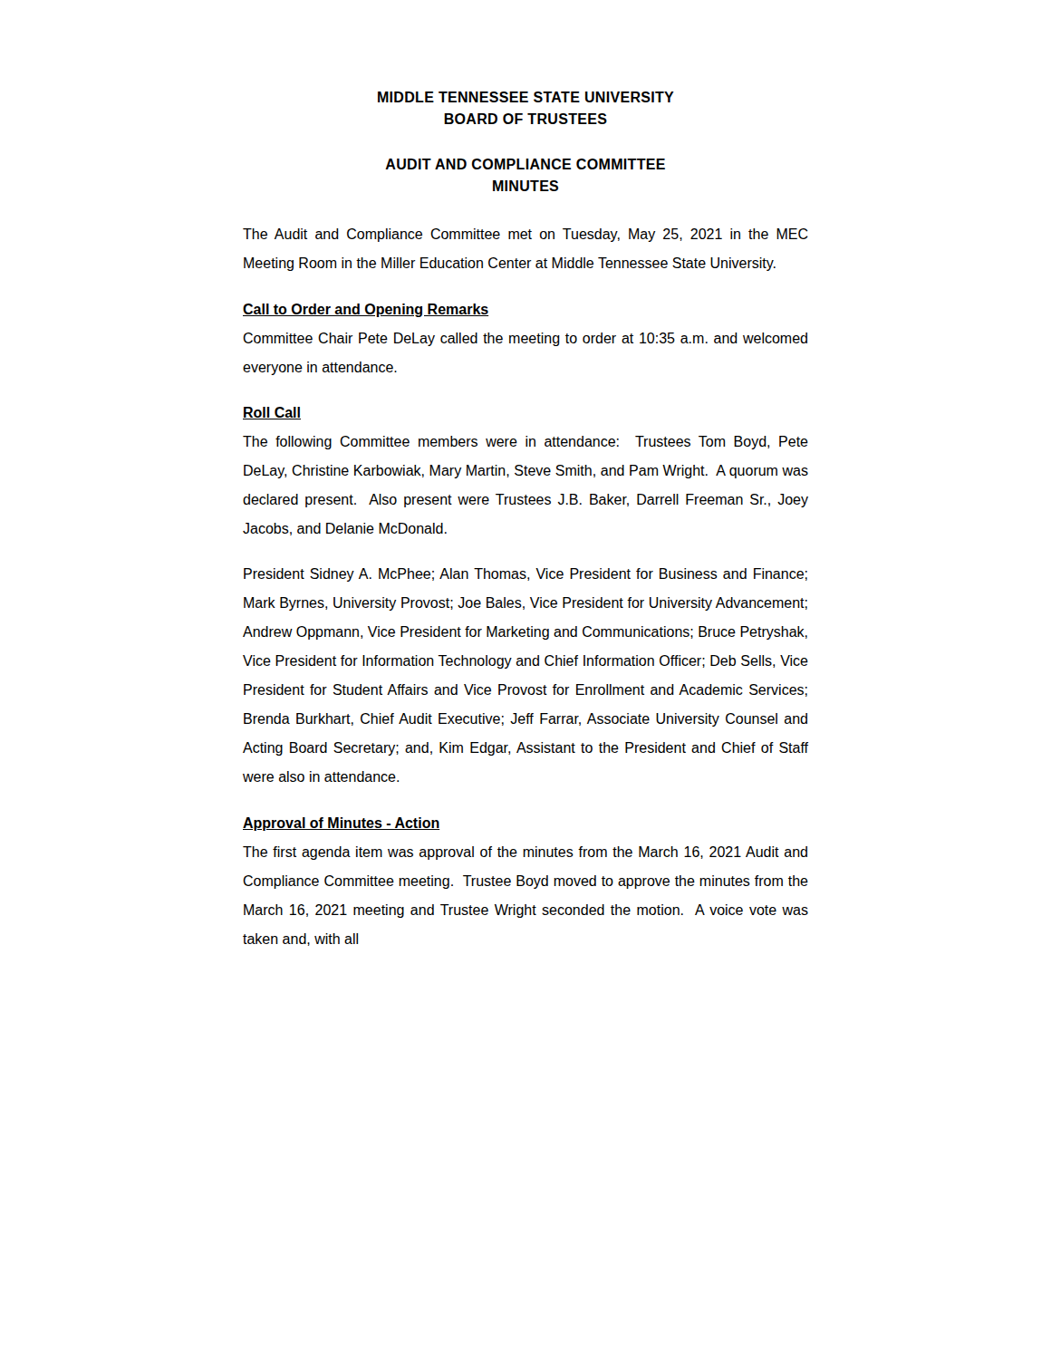MIDDLE TENNESSEE STATE UNIVERSITY
BOARD OF TRUSTEES
AUDIT AND COMPLIANCE COMMITTEE
MINUTES
The Audit and Compliance Committee met on Tuesday, May 25, 2021 in the MEC Meeting Room in the Miller Education Center at Middle Tennessee State University.
Call to Order and Opening Remarks
Committee Chair Pete DeLay called the meeting to order at 10:35 a.m. and welcomed everyone in attendance.
Roll Call
The following Committee members were in attendance: Trustees Tom Boyd, Pete DeLay, Christine Karbowiak, Mary Martin, Steve Smith, and Pam Wright. A quorum was declared present. Also present were Trustees J.B. Baker, Darrell Freeman Sr., Joey Jacobs, and Delanie McDonald.
President Sidney A. McPhee; Alan Thomas, Vice President for Business and Finance; Mark Byrnes, University Provost; Joe Bales, Vice President for University Advancement; Andrew Oppmann, Vice President for Marketing and Communications; Bruce Petryshak, Vice President for Information Technology and Chief Information Officer; Deb Sells, Vice President for Student Affairs and Vice Provost for Enrollment and Academic Services; Brenda Burkhart, Chief Audit Executive; Jeff Farrar, Associate University Counsel and Acting Board Secretary; and, Kim Edgar, Assistant to the President and Chief of Staff were also in attendance.
Approval of Minutes - Action
The first agenda item was approval of the minutes from the March 16, 2021 Audit and Compliance Committee meeting. Trustee Boyd moved to approve the minutes from the March 16, 2021 meeting and Trustee Wright seconded the motion. A voice vote was taken and, with all